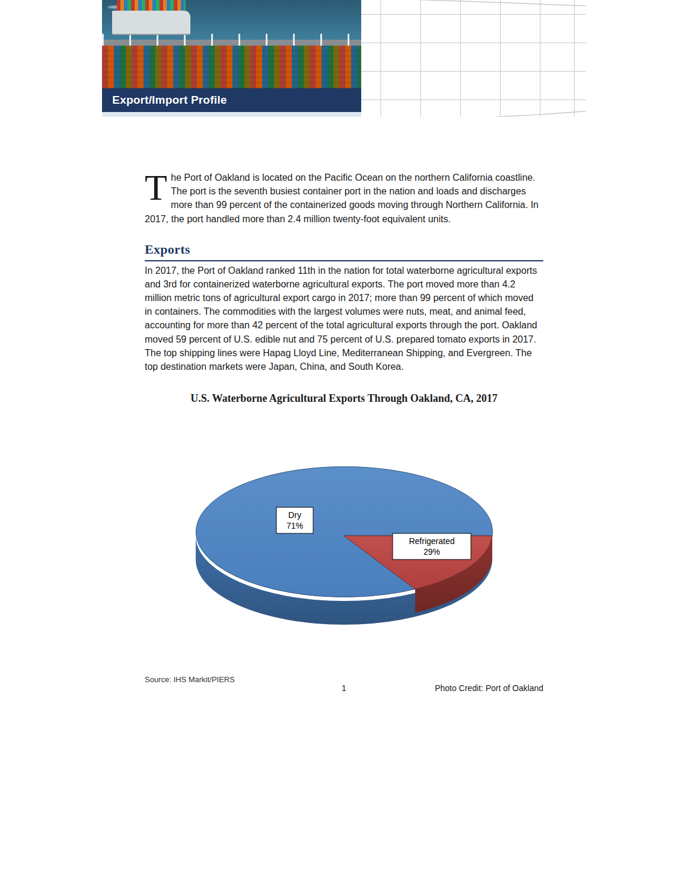Export/Import Profile
Oakland, CA
The Port of Oakland is located on the Pacific Ocean on the northern California coastline. The port is the seventh busiest container port in the nation and loads and discharges more than 99 percent of the containerized goods moving through Northern California. In 2017, the port handled more than 2.4 million twenty-foot equivalent units.
Exports
In 2017, the Port of Oakland ranked 11th in the nation for total waterborne agricultural exports and 3rd for containerized waterborne agricultural exports. The port moved more than 4.2 million metric tons of agricultural export cargo in 2017; more than 99 percent of which moved in containers. The commodities with the largest volumes were nuts, meat, and animal feed, accounting for more than 42 percent of the total agricultural exports through the port. Oakland moved 59 percent of U.S. edible nut and 75 percent of U.S. prepared tomato exports in 2017. The top shipping lines were Hapag Lloyd Line, Mediterranean Shipping, and Evergreen. The top destination markets were Japan, China, and South Korea.
U.S. Waterborne Agricultural Exports Through Oakland, CA, 2017
Dry 71% Refrigerated 29%
Source: IHS Markit/PIERS
1
Photo Credit: Port of Oakland